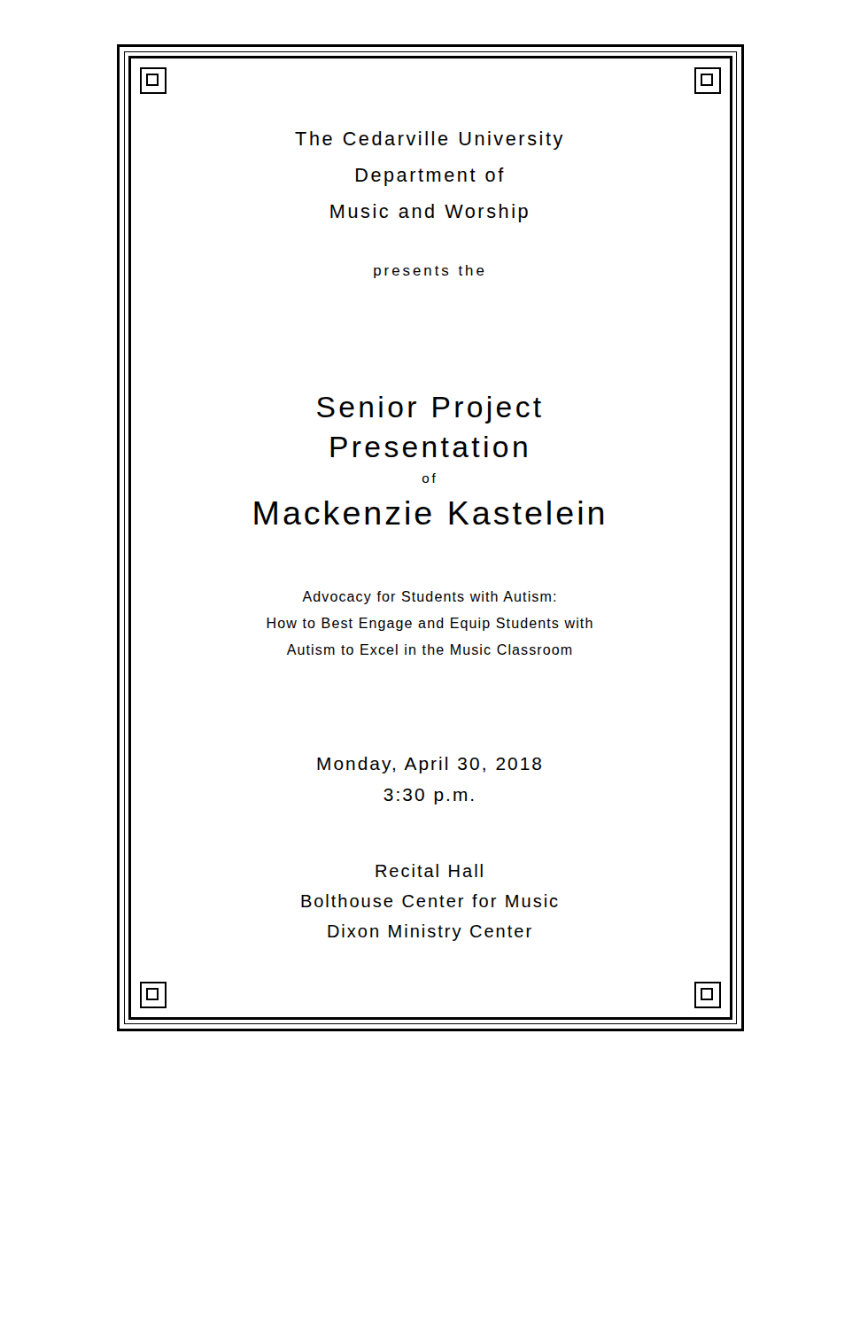The Cedarville University
Department of
Music and Worship
presents the
Senior Project
Presentation of Mackenzie Kastelein
Advocacy for Students with Autism:
How to Best Engage and Equip Students with
Autism to Excel in the Music Classroom
Monday, April 30, 2018
3:30 p.m.
Recital Hall
Bolthouse Center for Music
Dixon Ministry Center